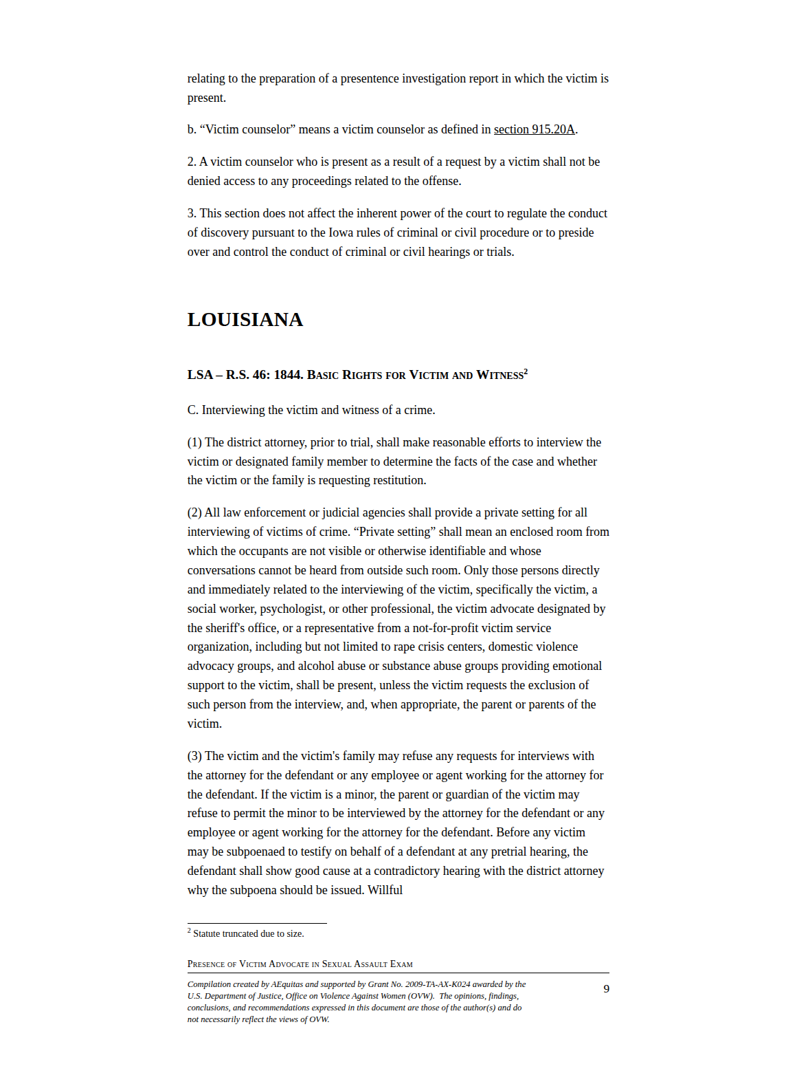relating to the preparation of a presentence investigation report in which the victim is present.
b. “Victim counselor” means a victim counselor as defined in section 915.20A.
2. A victim counselor who is present as a result of a request by a victim shall not be denied access to any proceedings related to the offense.
3. This section does not affect the inherent power of the court to regulate the conduct of discovery pursuant to the Iowa rules of criminal or civil procedure or to preside over and control the conduct of criminal or civil hearings or trials.
LOUISIANA
LSA – R.S. 46: 1844. BASIC RIGHTS FOR VICTIM AND WITNESS2
C. Interviewing the victim and witness of a crime.
(1) The district attorney, prior to trial, shall make reasonable efforts to interview the victim or designated family member to determine the facts of the case and whether the victim or the family is requesting restitution.
(2) All law enforcement or judicial agencies shall provide a private setting for all interviewing of victims of crime. “Private setting” shall mean an enclosed room from which the occupants are not visible or otherwise identifiable and whose conversations cannot be heard from outside such room. Only those persons directly and immediately related to the interviewing of the victim, specifically the victim, a social worker, psychologist, or other professional, the victim advocate designated by the sheriff's office, or a representative from a not-for-profit victim service organization, including but not limited to rape crisis centers, domestic violence advocacy groups, and alcohol abuse or substance abuse groups providing emotional support to the victim, shall be present, unless the victim requests the exclusion of such person from the interview, and, when appropriate, the parent or parents of the victim.
(3) The victim and the victim's family may refuse any requests for interviews with the attorney for the defendant or any employee or agent working for the attorney for the defendant. If the victim is a minor, the parent or guardian of the victim may refuse to permit the minor to be interviewed by the attorney for the defendant or any employee or agent working for the attorney for the defendant. Before any victim may be subpoenaed to testify on behalf of a defendant at any pretrial hearing, the defendant shall show good cause at a contradictory hearing with the district attorney why the subpoena should be issued. Willful
2 Statute truncated due to size.
Presence of Victim Advocate in Sexual Assault Exam
9
Compilation created by AEquitas and supported by Grant No. 2009-TA-AX-K024 awarded by the U.S. Department of Justice, Office on Violence Against Women (OVW). The opinions, findings, conclusions, and recommendations expressed in this document are those of the author(s) and do not necessarily reflect the views of OVW.